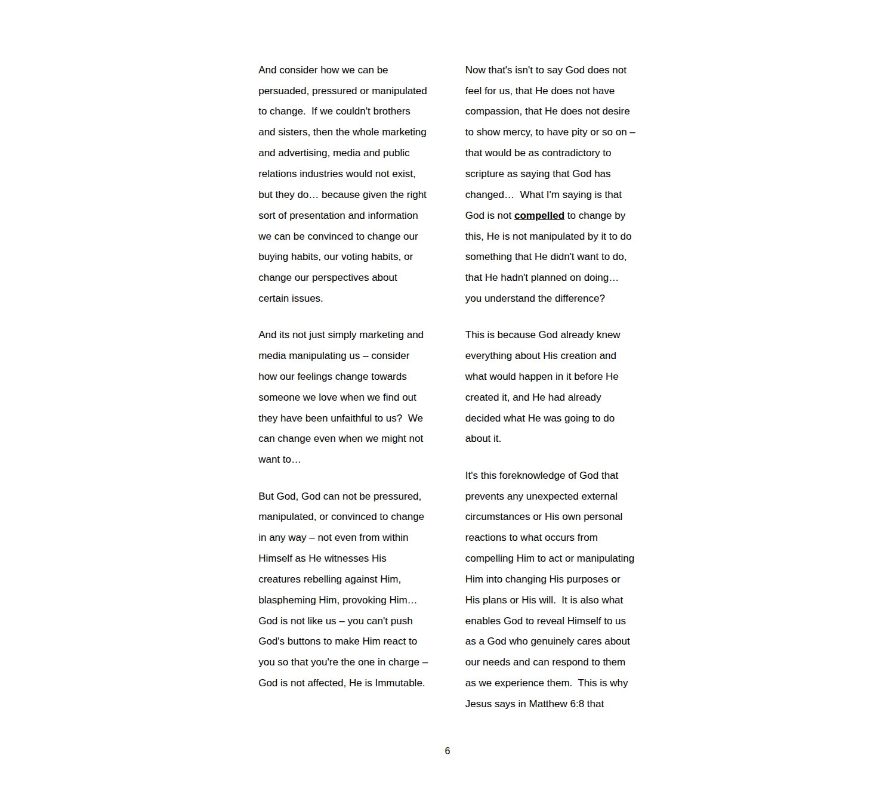And consider how we can be persuaded, pressured or manipulated to change. If we couldn't brothers and sisters, then the whole marketing and advertising, media and public relations industries would not exist, but they do… because given the right sort of presentation and information we can be convinced to change our buying habits, our voting habits, or change our perspectives about certain issues.
And its not just simply marketing and media manipulating us – consider how our feelings change towards someone we love when we find out they have been unfaithful to us? We can change even when we might not want to…
But God, God can not be pressured, manipulated, or convinced to change in any way – not even from within Himself as He witnesses His creatures rebelling against Him, blaspheming Him, provoking Him… God is not like us – you can't push God's buttons to make Him react to you so that you're the one in charge – God is not affected, He is Immutable.
Now that's isn't to say God does not feel for us, that He does not have compassion, that He does not desire to show mercy, to have pity or so on – that would be as contradictory to scripture as saying that God has changed… What I'm saying is that God is not compelled to change by this, He is not manipulated by it to do something that He didn't want to do, that He hadn't planned on doing… you understand the difference?
This is because God already knew everything about His creation and what would happen in it before He created it, and He had already decided what He was going to do about it.
It's this foreknowledge of God that prevents any unexpected external circumstances or His own personal reactions to what occurs from compelling Him to act or manipulating Him into changing His purposes or His plans or His will. It is also what enables God to reveal Himself to us as a God who genuinely cares about our needs and can respond to them as we experience them. This is why Jesus says in Matthew 6:8 that
6